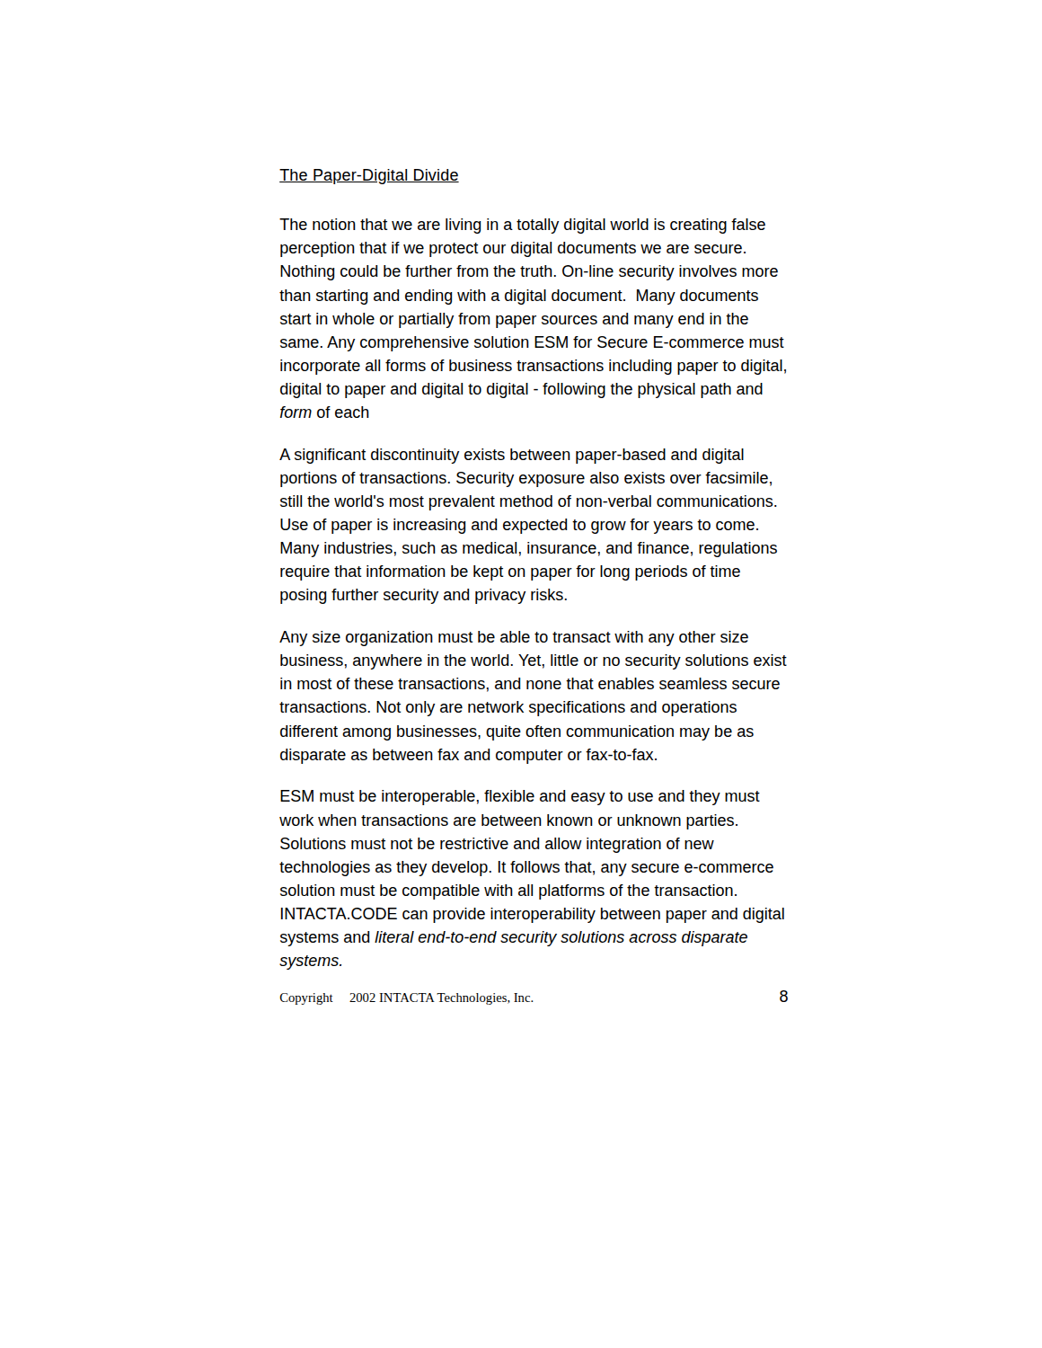The Paper-Digital Divide
The notion that we are living in a totally digital world is creating false perception that if we protect our digital documents we are secure. Nothing could be further from the truth. On-line security involves more than starting and ending with a digital document. Many documents start in whole or partially from paper sources and many end in the same. Any comprehensive solution ESM for Secure E-commerce must incorporate all forms of business transactions including paper to digital, digital to paper and digital to digital - following the physical path and form of each
A significant discontinuity exists between paper-based and digital portions of transactions. Security exposure also exists over facsimile, still the world's most prevalent method of non-verbal communications. Use of paper is increasing and expected to grow for years to come. Many industries, such as medical, insurance, and finance, regulations require that information be kept on paper for long periods of time posing further security and privacy risks.
Any size organization must be able to transact with any other size business, anywhere in the world. Yet, little or no security solutions exist in most of these transactions, and none that enables seamless secure transactions. Not only are network specifications and operations different among businesses, quite often communication may be as disparate as between fax and computer or fax-to-fax.
ESM must be interoperable, flexible and easy to use and they must work when transactions are between known or unknown parties. Solutions must not be restrictive and allow integration of new technologies as they develop. It follows that, any secure e-commerce solution must be compatible with all platforms of the transaction. INTACTA.CODE can provide interoperability between paper and digital systems and literal end-to-end security solutions across disparate systems.
Copyright 2002 INTACTA Technologies, Inc. 8